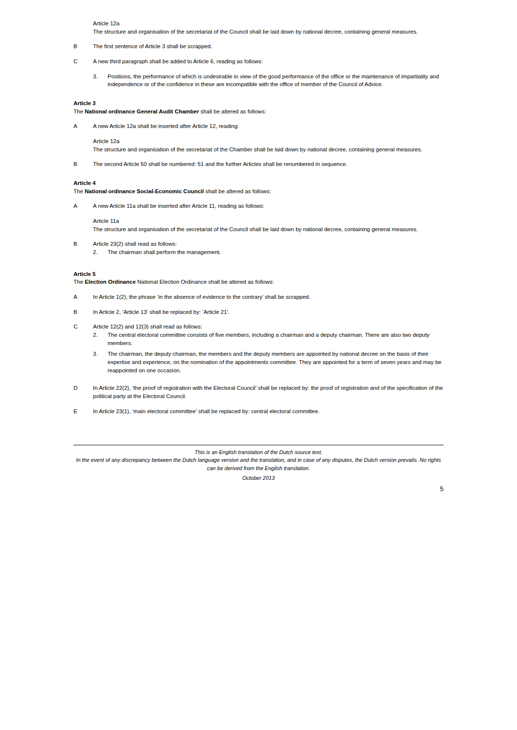Article 12a
The structure and organisation of the secretariat of the Council shall be laid down by national decree, containing general measures.
B
The first sentence of Article 3 shall be scrapped.
C
A new third paragraph shall be added to Article 6, reading as follows:
3.
Positions, the performance of which is undesirable in view of the good performance of the office or the maintenance of impartiality and independence or of the confidence in these are incompatible with the office of member of the Council of Advice.
Article 3
The National ordinance General Audit Chamber shall be altered as follows:
A
A new Article 12a shall be inserted after Article 12, reading:
Article 12a
The structure and organisation of the secretariat of the Chamber shall be laid down by national decree, containing general measures.
B
The second Article 50 shall be numbered: 51 and the further Articles shall be renumbered in sequence.
Article 4
The National ordinance Social-Economic Council shall be altered as follows:
A
A new Article 11a shall be inserted after Article 11, reading as follows:
Article 11a
The structure and organisation of the secretariat of the Council shall be laid down by national decree, containing general measures.
B
Article 23(2) shall read as follows:
2.
The chairman shall perform the management.
Article 5
The Election Ordinance National Election Ordinance shall be altered as follows:
A
In Article 1(2), the phrase ‘in the absence of evidence to the contrary’ shall be scrapped.
B
In Article 2, ‘Article 13’ shall be replaced by: ‘Article 21’.
C
Article 12(2) and 12(3) shall read as follows:
2.
The central electoral committee consists of five members, including a chairman and a deputy chairman. There are also two deputy members.
3.
The chairman, the deputy chairman, the members and the deputy members are appointed by national decree on the basis of their expertise and experience, on the nomination of the appointments committee. They are appointed for a term of seven years and may be reappointed on one occasion.
D
In Article 22(2), ‘the proof of registration with the Electoral Council’ shall be replaced by: the proof of registration and of the specification of the political party at the Electoral Council.
E
In Article 23(1), ‘main electoral committee’ shall be replaced by: central electoral committee.
This is an English translation of the Dutch source text.
In the event of any discrepancy between the Dutch language version and the translation, and in case of any disputes, the Dutch version prevails. No rights can be derived from the English translation.
October 2013
5